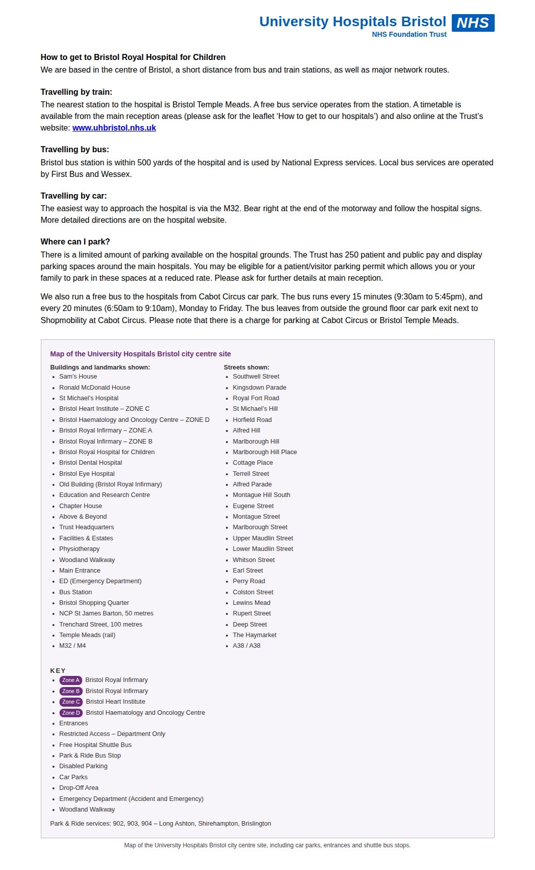University Hospitals Bristol
NHS Foundation Trust
NHS
How to get to Bristol Royal Hospital for Children
We are based in the centre of Bristol, a short distance from bus and train stations, as well as major network routes.
Travelling by train:
The nearest station to the hospital is Bristol Temple Meads. A free bus service operates from the station. A timetable is available from the main reception areas (please ask for the leaflet ‘How to get to our hospitals’) and also online at the Trust’s website: www.uhbristol.nhs.uk
Travelling by bus:
Bristol bus station is within 500 yards of the hospital and is used by National Express services. Local bus services are operated by First Bus and Wessex.
Travelling by car:
The easiest way to approach the hospital is via the M32. Bear right at the end of the motorway and follow the hospital signs. More detailed directions are on the hospital website.
Where can I park?
There is a limited amount of parking available on the hospital grounds. The Trust has 250 patient and public pay and display parking spaces around the main hospitals. You may be eligible for a patient/visitor parking permit which allows you or your family to park in these spaces at a reduced rate. Please ask for further details at main reception.
We also run a free bus to the hospitals from Cabot Circus car park. The bus runs every 15 minutes (9:30am to 5:45pm), and every 20 minutes (6:50am to 9:10am), Monday to Friday. The bus leaves from outside the ground floor car park exit next to Shopmobility at Cabot Circus. Please note that there is a charge for parking at Cabot Circus or Bristol Temple Meads.
Map of the University Hospitals Bristol city centre site
Buildings and landmarks shown:
Sam’s House
Ronald McDonald House
St Michael’s Hospital
Bristol Heart Institute – ZONE C
Bristol Haematology and Oncology Centre – ZONE D
Bristol Royal Infirmary – ZONE A
Bristol Royal Infirmary – ZONE B
Bristol Royal Hospital for Children
Bristol Dental Hospital
Bristol Eye Hospital
Old Building (Bristol Royal Infirmary)
Education and Research Centre
Chapter House
Above & Beyond
Trust Headquarters
Facilities & Estates
Physiotherapy
Woodland Walkway
Main Entrance
ED (Emergency Department)
Bus Station
Bristol Shopping Quarter
NCP St James Barton, 50 metres
Trenchard Street, 100 metres
Temple Meads (rail)
M32 / M4
Streets shown:
Southwell Street
Kingsdown Parade
Royal Fort Road
St Michael’s Hill
Horfield Road
Alfred Hill
Marlborough Hill
Marlborough Hill Place
Cottage Place
Terrell Street
Alfred Parade
Montague Hill South
Eugene Street
Montague Street
Marlborough Street
Upper Maudlin Street
Lower Maudlin Street
Whitson Street
Earl Street
Perry Road
Colston Street
Lewins Mead
Rupert Street
Deep Street
The Haymarket
A38 / A38
KEY
Zone ABristol Royal Infirmary
Zone BBristol Royal Infirmary
Zone CBristol Heart Institute
Zone DBristol Haematology and Oncology Centre
Entrances
Restricted Access – Department Only
Free Hospital Shuttle Bus
Park & Ride Bus Stop
Disabled Parking
Car Parks
Drop-Off Area
Emergency Department (Accident and Emergency)
Woodland Walkway
Park & Ride services: 902, 903, 904 – Long Ashton, Shirehampton, Brislington
Map of the University Hospitals Bristol city centre site, including car parks, entrances and shuttle bus stops.